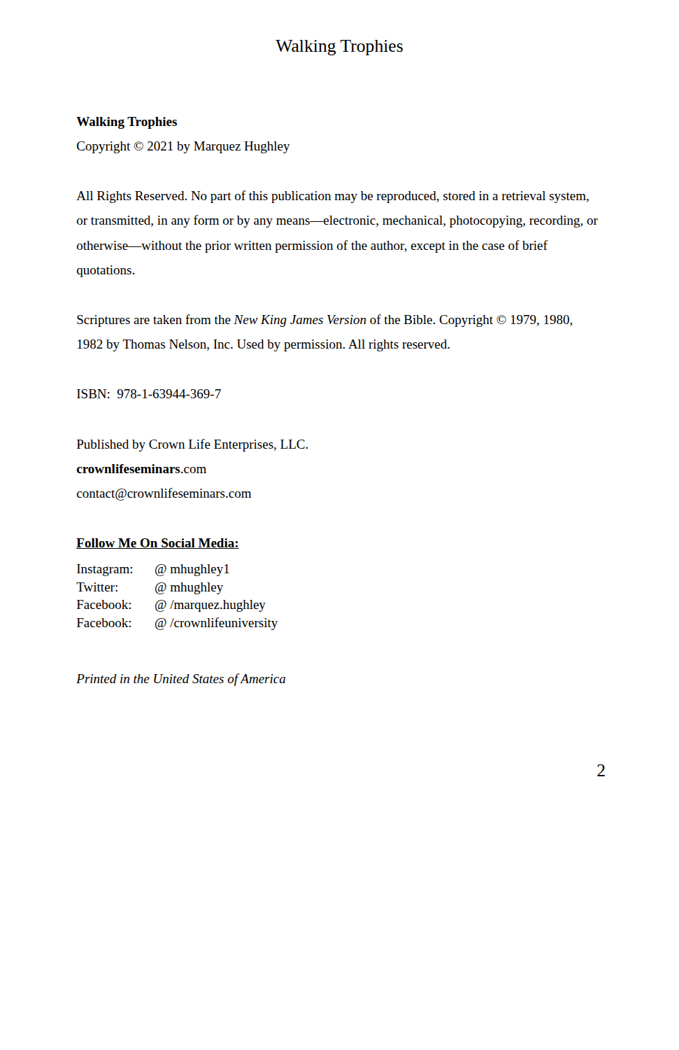Walking Trophies
Walking Trophies
Copyright © 2021 by Marquez Hughley
All Rights Reserved. No part of this publication may be reproduced, stored in a retrieval system, or transmitted, in any form or by any means—electronic, mechanical, photocopying, recording, or otherwise—without the prior written permission of the author, except in the case of brief quotations.
Scriptures are taken from the New King James Version of the Bible. Copyright © 1979, 1980, 1982 by Thomas Nelson, Inc. Used by permission. All rights reserved.
ISBN: 978-1-63944-369-7
Published by Crown Life Enterprises, LLC.
crownlifeseminars.com
contact@crownlifeseminars.com
Follow Me On Social Media:
| Instagram: | @ mhughley1 |
| Twitter: | @ mhughley |
| Facebook: | @ /marquez.hughley |
| Facebook: | @ /crownlifeuniversity |
Printed in the United States of America
2